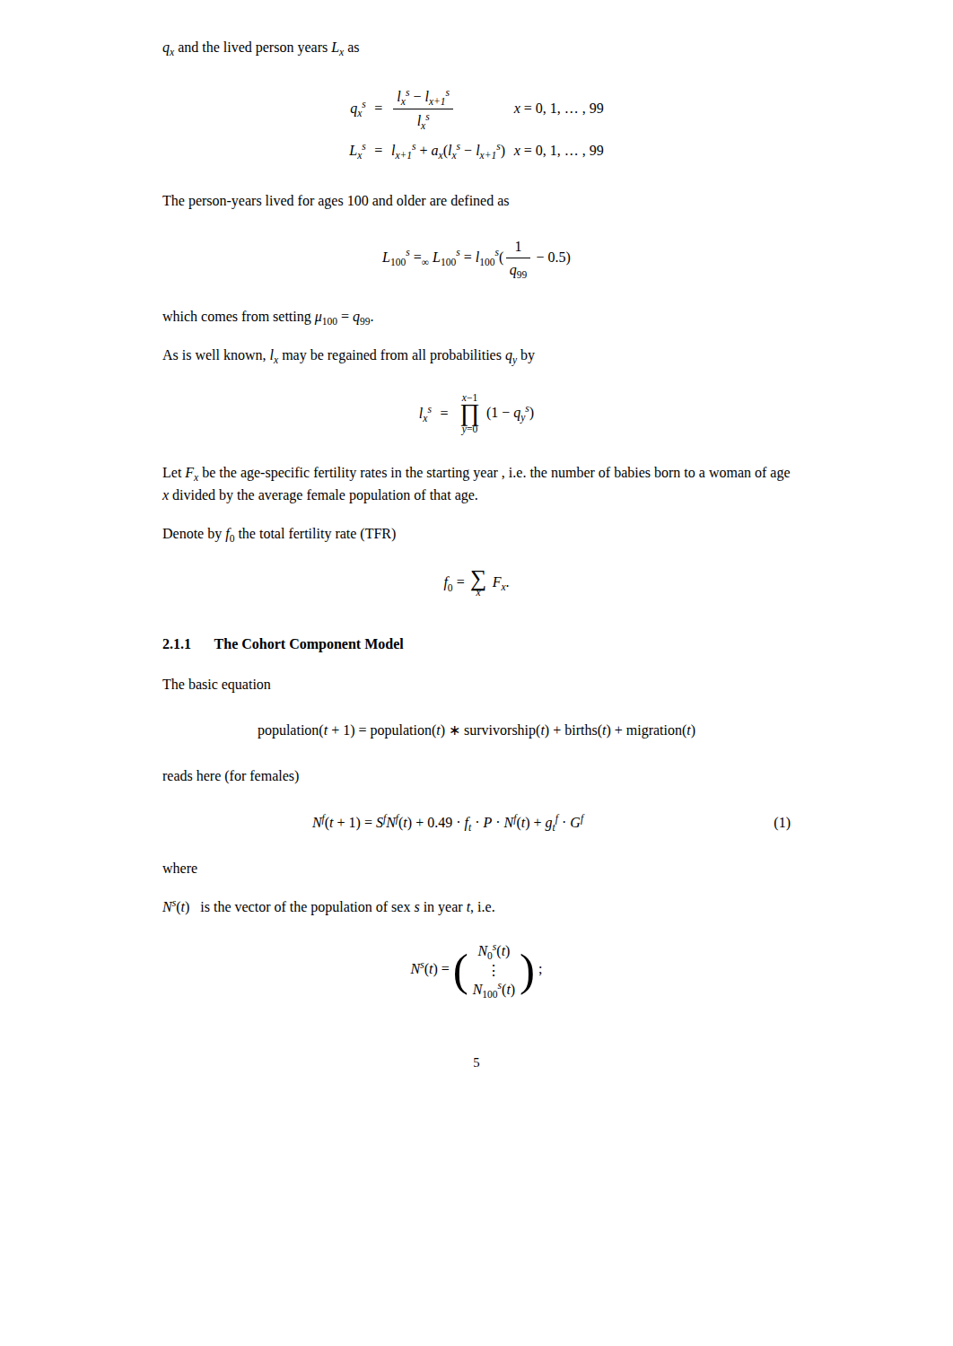qx and the lived person years Lx as
| q x s | = | l x s − l x+1 s l x s | x = 0, 1, … , 99 |
| L x s | = | l x+1 s + a x ( l x s − l x+1 s ) | x = 0, 1, … , 99 |
The person-years lived for ages 100 and older are defined as
L100s =∞ L100s = l100s(1 q99 − 0.5)
which comes from setting μ100 = q99.
As is well known, lx may be regained from all probabilities qy by
| l x s | = | x −1 ∏ y =0 (1 − q y s ) |
Let Fx be the age-specific fertility rates in the starting year , i.e. the number of babies born to a woman of age x divided by the average female population of that age.
Denote by f0 the total fertility rate (TFR)
f0 = ∑ x Fx.
2.1.1 The Cohort Component Model
The basic equation
population(t + 1) = population(t) ∗ survivorship(t) + births(t) + migration(t)
reads here (for females)
Nf(t + 1) = Sf Nf(t) + 0.49 · ft · P · Nf(t) + gtf · Gf
(1)
where
Ns(t) is the vector of the population of sex s in year t, i.e.
Ns(t) = ( N0s(t) ⋮ N100s(t) ) ;
5